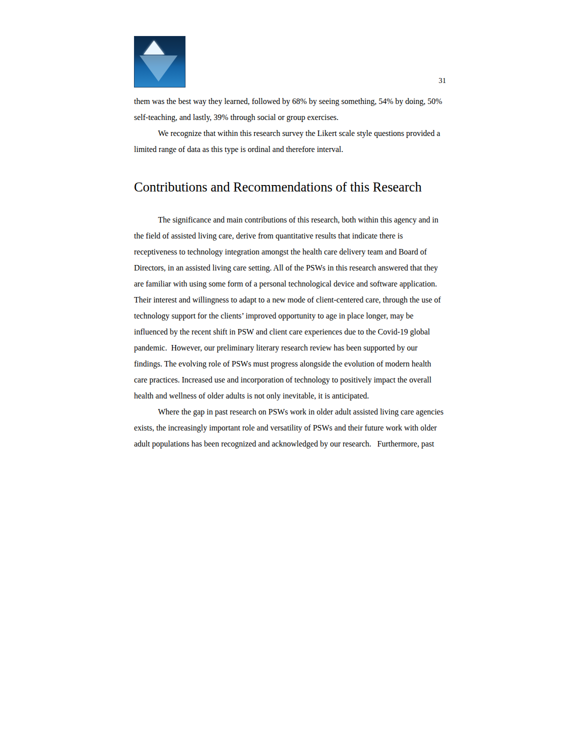31
them was the best way they learned, followed by 68% by seeing something, 54% by doing, 50% self-teaching, and lastly, 39% through social or group exercises.
We recognize that within this research survey the Likert scale style questions provided a limited range of data as this type is ordinal and therefore interval.
Contributions and Recommendations of this Research
The significance and main contributions of this research, both within this agency and in the field of assisted living care, derive from quantitative results that indicate there is receptiveness to technology integration amongst the health care delivery team and Board of Directors, in an assisted living care setting. All of the PSWs in this research answered that they are familiar with using some form of a personal technological device and software application. Their interest and willingness to adapt to a new mode of client-centered care, through the use of technology support for the clients’ improved opportunity to age in place longer, may be influenced by the recent shift in PSW and client care experiences due to the Covid-19 global pandemic. However, our preliminary literary research review has been supported by our findings. The evolving role of PSWs must progress alongside the evolution of modern health care practices. Increased use and incorporation of technology to positively impact the overall health and wellness of older adults is not only inevitable, it is anticipated.
Where the gap in past research on PSWs work in older adult assisted living care agencies exists, the increasingly important role and versatility of PSWs and their future work with older adult populations has been recognized and acknowledged by our research. Furthermore, past